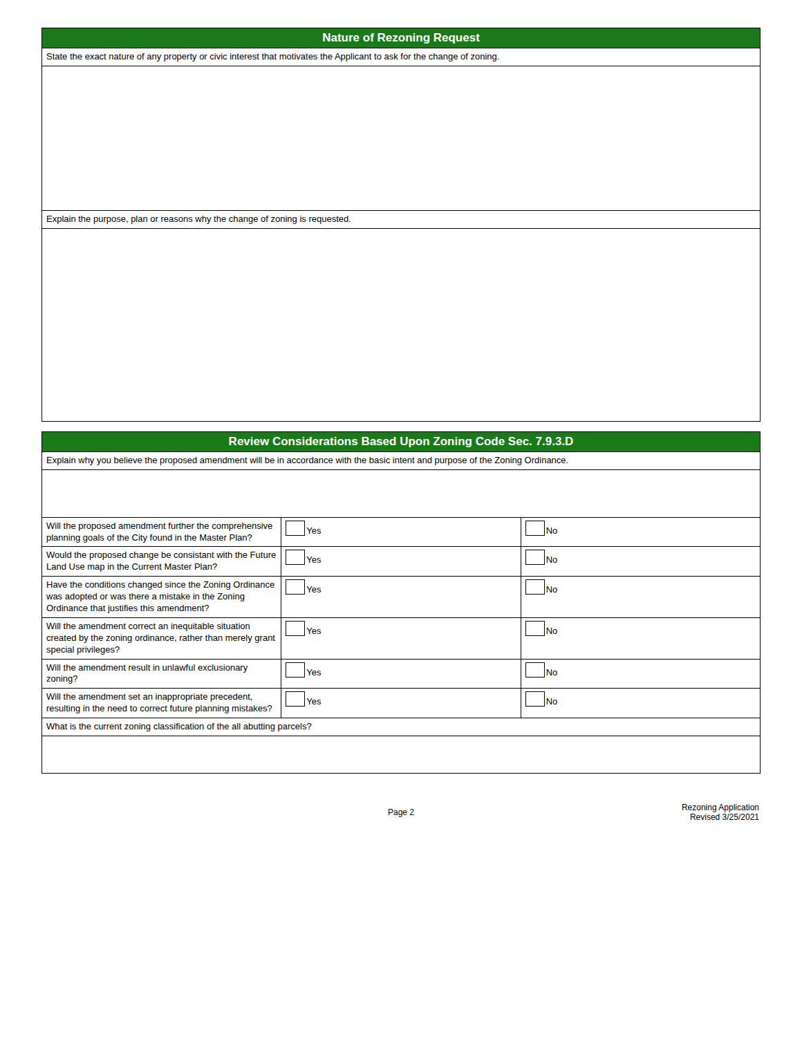| Nature of Rezoning Request |
| State the exact nature of any property or civic interest that motivates the Applicant to ask for the change of zoning. |
| Explain the purpose, plan or reasons why the change of zoning is requested. |
| Review Considerations Based Upon Zoning Code Sec. 7.9.3.D |
| Explain why you believe the proposed amendment will be in accordance with the basic intent and purpose of the Zoning Ordinance. |
| Will the proposed amendment further the comprehensive planning goals of the City found in the Master Plan? | Yes | No |
| Would the proposed change be consistant with the Future Land Use map in the Current Master Plan? | Yes | No |
| Have the conditions changed since the Zoning Ordinance was adopted or was there a mistake in the Zoning Ordinance that justifies this amendment? | Yes | No |
| Will the amendment correct an inequitable situation created by the zoning ordinance, rather than merely grant special privileges? | Yes | No |
| Will the amendment result in unlawful exclusionary zoning? | Yes | No |
| Will the amendment set an inappropriate precedent, resulting in the need to correct future planning mistakes? | Yes | No |
| What is the current zoning classification of the all abutting parcels? |
| | Page 2 | Rezoning Application Revised 3/25/2021 |